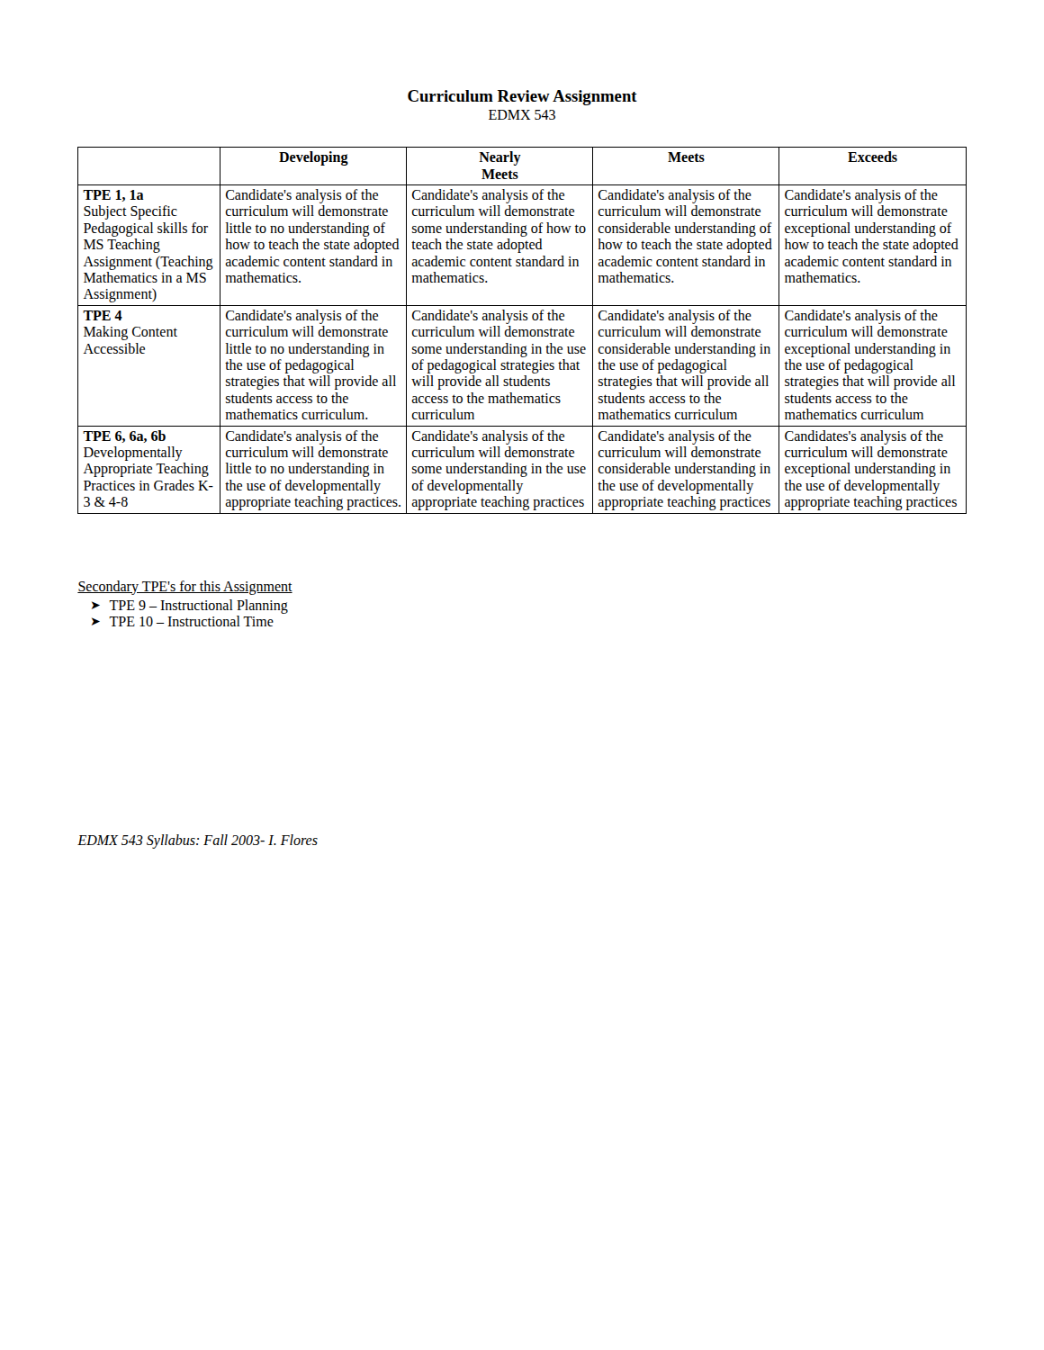Curriculum Review Assignment
EDMX 543
| | Developing | Nearly Meets | Meets | Exceeds |
| --- | --- | --- | --- | --- |
| TPE 1, 1a Subject Specific Pedagogical skills for MS Teaching Assignment (Teaching Mathematics in a MS Assignment) | Candidate's analysis of the curriculum will demonstrate little to no understanding of how to teach the state adopted academic content standard in mathematics. | Candidate's analysis of the curriculum will demonstrate some understanding of how to teach the state adopted academic content standard in mathematics. | Candidate's analysis of the curriculum will demonstrate considerable understanding of how to teach the state adopted academic content standard in mathematics. | Candidate's analysis of the curriculum will demonstrate exceptional understanding of how to teach the state adopted academic content standard in mathematics. |
| TPE 4 Making Content Accessible | Candidate's analysis of the curriculum will demonstrate little to no understanding in the use of pedagogical strategies that will provide all students access to the mathematics curriculum. | Candidate's analysis of the curriculum will demonstrate some understanding in the use of pedagogical strategies that will provide all students access to the mathematics curriculum | Candidate's analysis of the curriculum will demonstrate considerable understanding in the use of pedagogical strategies that will provide all students access to the mathematics curriculum | Candidate's analysis of the curriculum will demonstrate exceptional understanding in the use of pedagogical strategies that will provide all students access to the mathematics curriculum |
| TPE 6, 6a, 6b Developmentally Appropriate Teaching Practices in Grades K-3 & 4-8 | Candidate's analysis of the curriculum will demonstrate little to no understanding in the use of developmentally appropriate teaching practices. | Candidate's analysis of the curriculum will demonstrate some understanding in the use of developmentally appropriate teaching practices | Candidate's analysis of the curriculum will demonstrate considerable understanding in the use of developmentally appropriate teaching practices | Candidates's analysis of the curriculum will demonstrate exceptional understanding in the use of developmentally appropriate teaching practices |
Secondary TPE's for this Assignment
TPE 9 – Instructional Planning
TPE 10 – Instructional Time
EDMX 543 Syllabus: Fall 2003- I. Flores